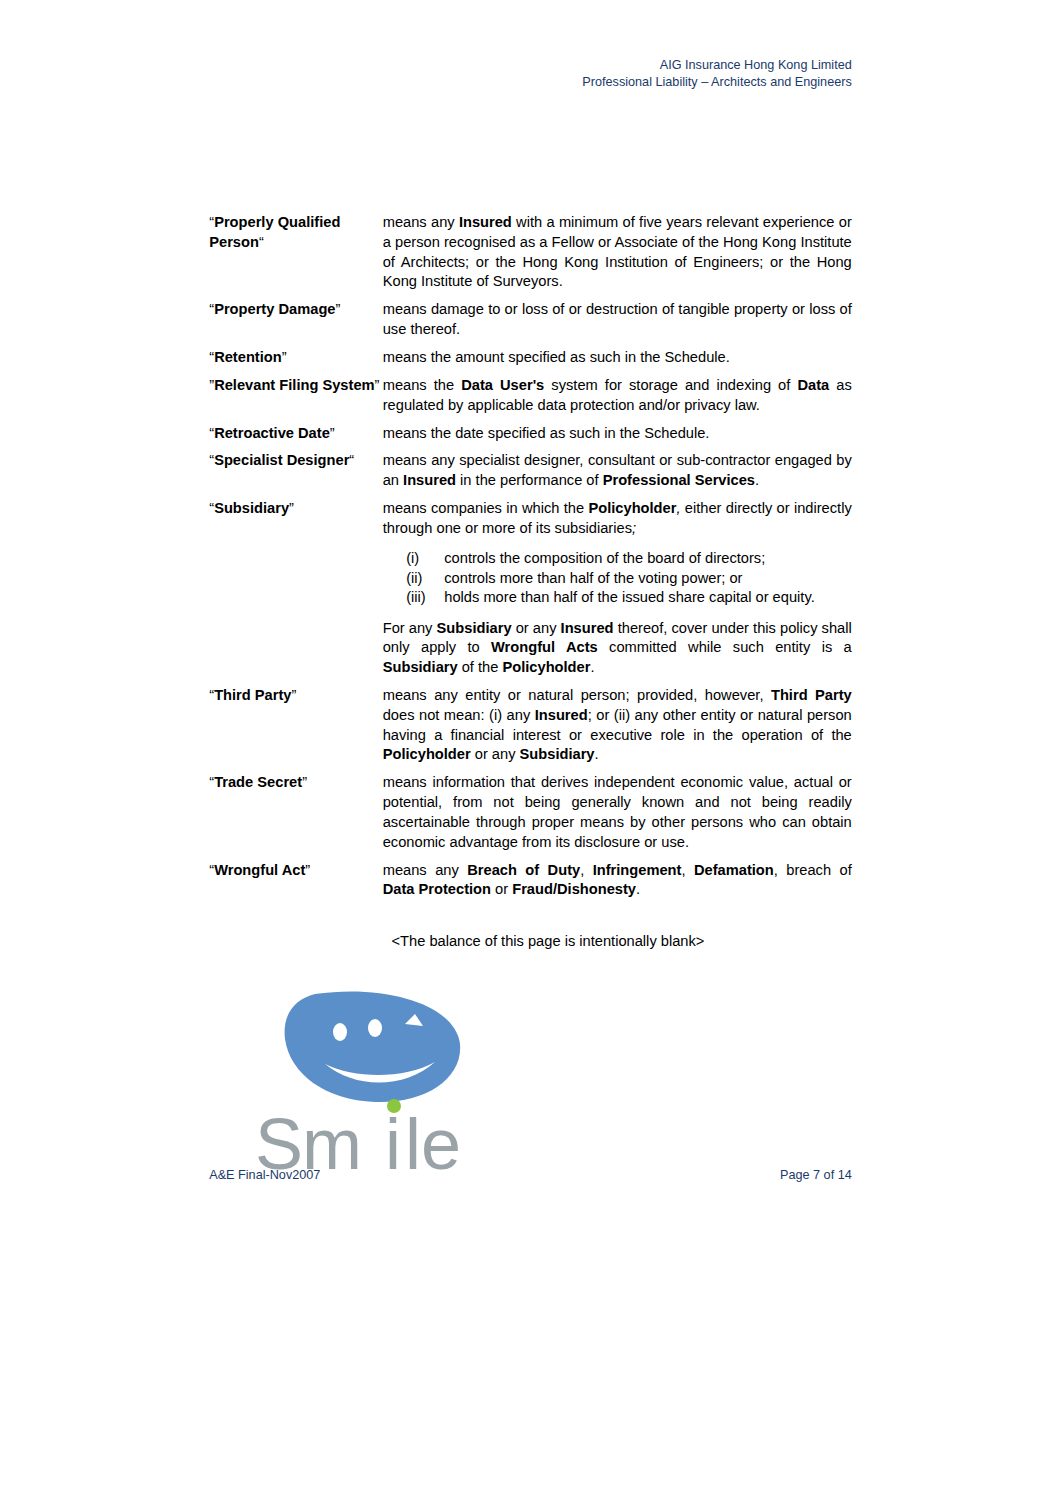AIG Insurance Hong Kong Limited
Professional Liability – Architects and Engineers
| “ Properly Qualified Person “ | means any Insured with a minimum of five years relevant experience or a person recognised as a Fellow or Associate of the Hong Kong Institute of Architects; or the Hong Kong Institution of Engineers; or the Hong Kong Institute of Surveyors. |
| “ Property Damage ” | means damage to or loss of or destruction of tangible property or loss of use thereof. |
| “ Retention ” | means the amount specified as such in the Schedule. |
| ” Relevant Filing System ” | means the Data User's system for storage and indexing of Data as regulated by applicable data protection and/or privacy law. |
| “ Retroactive Date ” | means the date specified as such in the Schedule. |
| “ Specialist Designer “ | means any specialist designer, consultant or sub-contractor engaged by an Insured in the performance of Professional Services . |
| “ Subsidiary ” | means companies in which the Policyholder , either directly or indirectly through one or more of its subsidiaries ; (i) controls the composition of the board of directors; (ii) controls more than half of the voting power; or (iii) holds more than half of the issued share capital or equity. For any Subsidiary or any Insured thereof, cover under this policy shall only apply to Wrongful Acts committed while such entity is a Subsidiary of the Policyholder . |
| “ Third Party ” | means any entity or natural person; provided, however, Third Party does not mean: (i) any Insured ; or (ii) any other entity or natural person having a financial interest or executive role in the operation of the Policyholder or any Subsidiary . |
| “ Trade Secret ” | means information that derives independent economic value, actual or potential, from not being generally known and not being readily ascertainable through proper means by other persons who can obtain economic advantage from its disclosure or use. |
| “ Wrongful Act ” | means any Breach of Duty , Infringement , Defamation , breach of Data Protection or Fraud/Dishonesty . |
<The balance of this page is intentionally blank>
Sm i le
A&E Final-Nov2007 Page 7 of 14